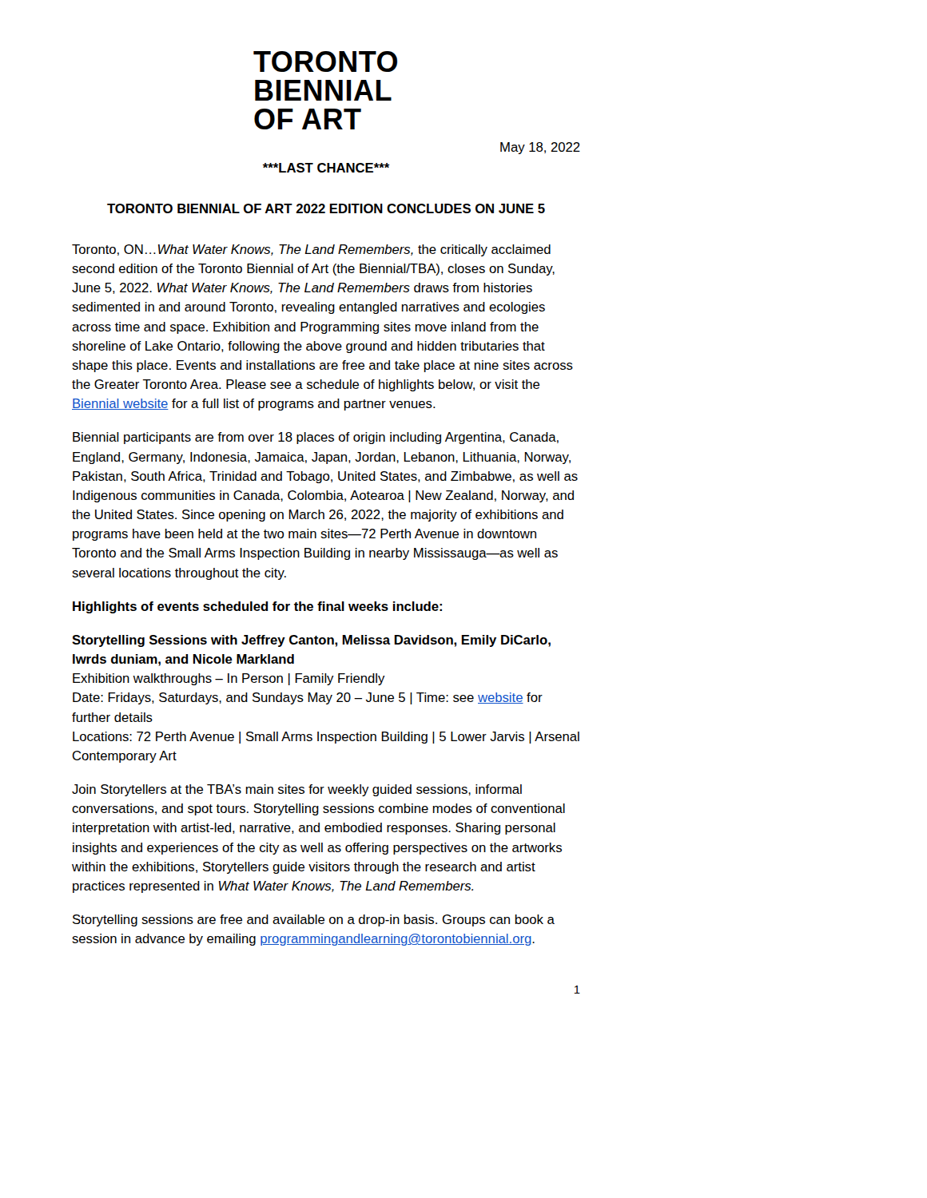TORONTO
BIENNIAL
OF ART
May 18, 2022
***LAST CHANCE***
TORONTO BIENNIAL OF ART 2022 EDITION CONCLUDES ON JUNE 5
Toronto, ON…What Water Knows, The Land Remembers, the critically acclaimed second edition of the Toronto Biennial of Art (the Biennial/TBA), closes on Sunday, June 5, 2022. What Water Knows, The Land Remembers draws from histories sedimented in and around Toronto, revealing entangled narratives and ecologies across time and space. Exhibition and Programming sites move inland from the shoreline of Lake Ontario, following the above ground and hidden tributaries that shape this place. Events and installations are free and take place at nine sites across the Greater Toronto Area. Please see a schedule of highlights below, or visit the Biennial website for a full list of programs and partner venues.
Biennial participants are from over 18 places of origin including Argentina, Canada, England, Germany, Indonesia, Jamaica, Japan, Jordan, Lebanon, Lithuania, Norway, Pakistan, South Africa, Trinidad and Tobago, United States, and Zimbabwe, as well as Indigenous communities in Canada, Colombia, Aotearoa | New Zealand, Norway, and the United States. Since opening on March 26, 2022, the majority of exhibitions and programs have been held at the two main sites—72 Perth Avenue in downtown Toronto and the Small Arms Inspection Building in nearby Mississauga—as well as several locations throughout the city.
Highlights of events scheduled for the final weeks include:
Storytelling Sessions with Jeffrey Canton, Melissa Davidson, Emily DiCarlo, lwrds duniam, and Nicole Markland
Exhibition walkthroughs – In Person | Family Friendly
Date: Fridays, Saturdays, and Sundays May 20 – June 5 | Time: see website for further details
Locations: 72 Perth Avenue | Small Arms Inspection Building | 5 Lower Jarvis | Arsenal Contemporary Art
Join Storytellers at the TBA’s main sites for weekly guided sessions, informal conversations, and spot tours. Storytelling sessions combine modes of conventional interpretation with artist-led, narrative, and embodied responses. Sharing personal insights and experiences of the city as well as offering perspectives on the artworks within the exhibitions, Storytellers guide visitors through the research and artist practices represented in What Water Knows, The Land Remembers.
Storytelling sessions are free and available on a drop-in basis. Groups can book a session in advance by emailing programmingandlearning@torontobiennial.org.
1